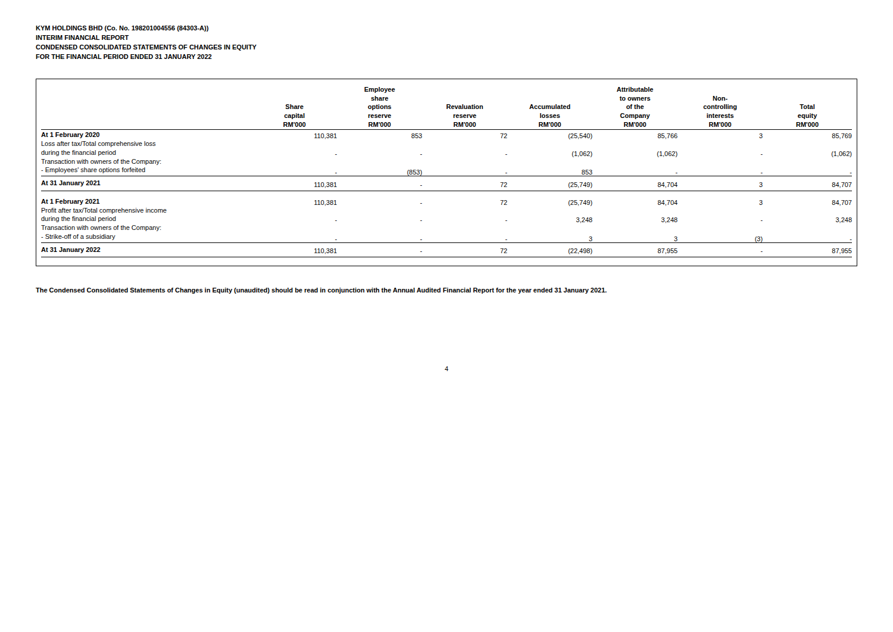KYM HOLDINGS BHD (Co. No. 198201004556 (84303-A))
INTERIM FINANCIAL REPORT
CONDENSED CONSOLIDATED STATEMENTS OF CHANGES IN EQUITY
FOR THE FINANCIAL PERIOD ENDED 31 JANUARY 2022
| | | Employee | | | Attributable | | |
| | | share | | | to owners | Non- | |
| | Share | options | Revaluation | Accumulated | of the | controlling | Total |
| | capital | reserve | reserve | losses | Company | interests | equity |
| | RM'000 | RM'000 | RM'000 | RM'000 | RM'000 | RM'000 | RM'000 |
| At 1 February 2020 | 110,381 | 853 | 72 | (25,540) | 85,766 | 3 | 85,769 |
| Loss after tax/Total comprehensive loss | | | | | | | |
| during the financial period | - | - | - | (1,062) | (1,062) | - | (1,062) |
| Transaction with owners of the Company: | | | | | | | |
| - Employees' share options forfeited | - | (853) | - | 853 | - | - | - |
| At 31 January 2021 | 110,381 | - | 72 | (25,749) | 84,704 | 3 | 84,707 |
| At 1 February 2021 | 110,381 | - | 72 | (25,749) | 84,704 | 3 | 84,707 |
| Profit after tax/Total comprehensive income | | | | | | | |
| during the financial period | - | - | - | 3,248 | 3,248 | - | 3,248 |
| Transaction with owners of the Company: | | | | | | | |
| - Strike-off of a subsidiary | - | - | - | 3 | 3 | (3) | - |
| At 31 January 2022 | 110,381 | - | 72 | (22,498) | 87,955 | - | 87,955 |
The Condensed Consolidated Statements of Changes in Equity (unaudited) should be read in conjunction with the Annual Audited Financial Report for the year ended 31 January 2021.
4